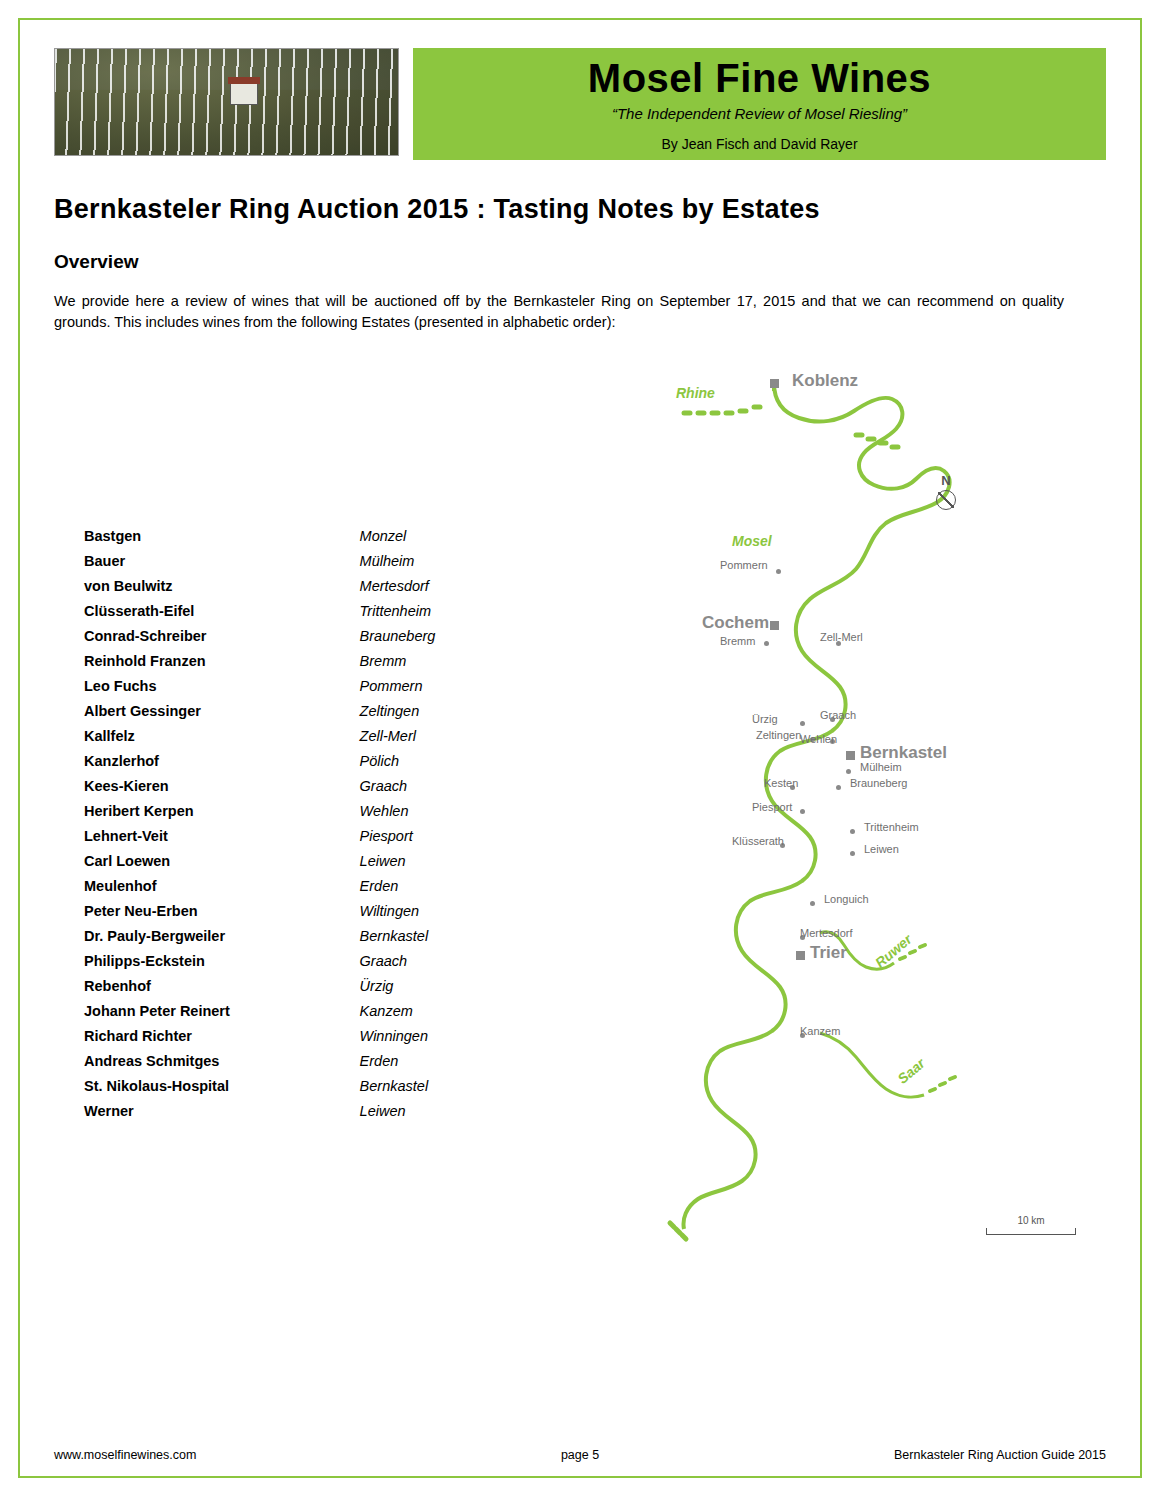Mosel Fine Wines
“The Independent Review of Mosel Riesling”
By Jean Fisch and David Rayer
Bernkasteler Ring Auction 2015 : Tasting Notes by Estates
Overview
We provide here a review of wines that will be auctioned off by the Bernkasteler Ring on September 17, 2015 and that we can recommend on quality grounds. This includes wines from the following Estates (presented in alphabetic order):
| Bastgen | Monzel |
| Bauer | Mülheim |
| von Beulwitz | Mertesdorf |
| Clüsserath-Eifel | Trittenheim |
| Conrad-Schreiber | Brauneberg |
| Reinhold Franzen | Bremm |
| Leo Fuchs | Pommern |
| Albert Gessinger | Zeltingen |
| Kallfelz | Zell-Merl |
| Kanzlerhof | Pölich |
| Kees-Kieren | Graach |
| Heribert Kerpen | Wehlen |
| Lehnert-Veit | Piesport |
| Carl Loewen | Leiwen |
| Meulenhof | Erden |
| Peter Neu-Erben | Wiltingen |
| Dr. Pauly-Bergweiler | Bernkastel |
| Philipps-Eckstein | Graach |
| Rebenhof | Ürzig |
| Johann Peter Reinert | Kanzem |
| Richard Richter | Winningen |
| Andreas Schmitges | Erden |
| St. Nikolaus-Hospital | Bernkastel |
| Werner | Leiwen |
Rhine
Mosel
Ruwer
Saar
Koblenz
Cochem
Bernkastel
Trier
Pommern
Bremm
Zell-Merl
Ürzig
Graach
Zeltingen
Wehlen
Mülheim
Brauneberg
Kesten
Piesport
Trittenheim
Klüsserath
Leiwen
Longuich
Mertesdorf
Kanzem
N
10 km
www.moselfinewines.com
page 5
Bernkasteler Ring Auction Guide 2015